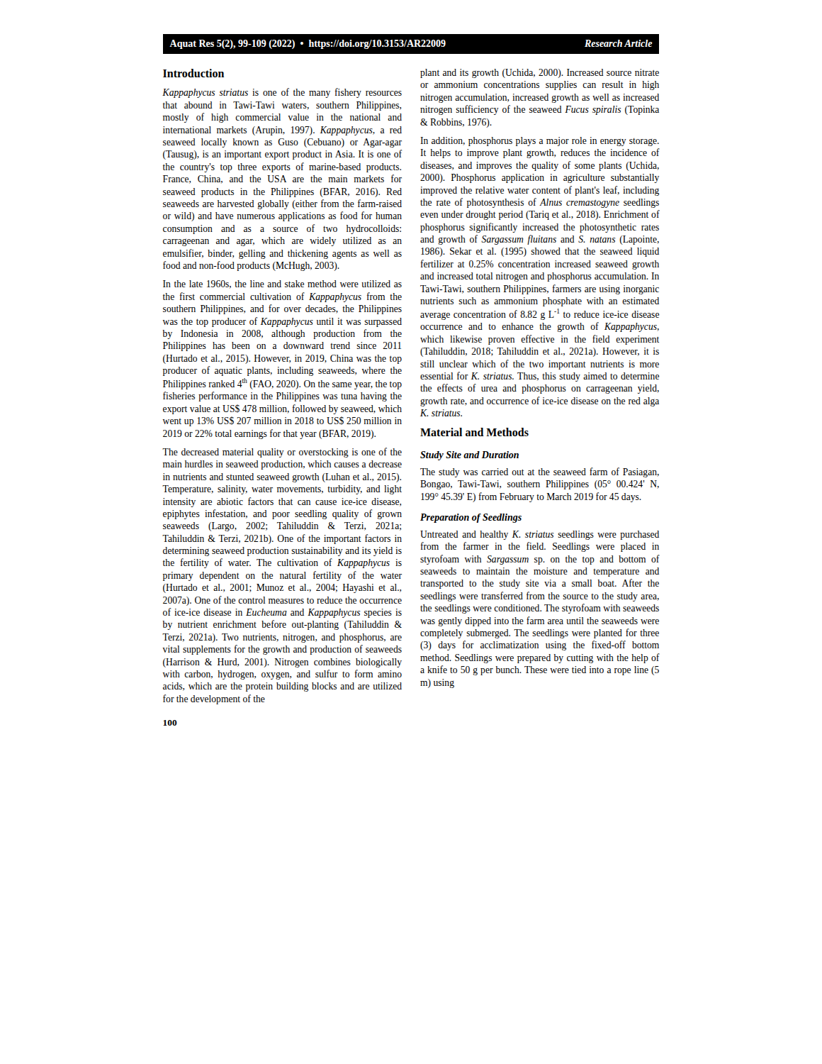Aquat Res 5(2), 99-109 (2022) • https://doi.org/10.3153/AR22009 Research Article
Introduction
Kappaphycus striatus is one of the many fishery resources that abound in Tawi-Tawi waters, southern Philippines, mostly of high commercial value in the national and international markets (Arupin, 1997). Kappaphycus, a red seaweed locally known as Guso (Cebuano) or Agar-agar (Tausug), is an important export product in Asia. It is one of the country's top three exports of marine-based products. France, China, and the USA are the main markets for seaweed products in the Philippines (BFAR, 2016). Red seaweeds are harvested globally (either from the farm-raised or wild) and have numerous applications as food for human consumption and as a source of two hydrocolloids: carrageenan and agar, which are widely utilized as an emulsifier, binder, gelling and thickening agents as well as food and non-food products (McHugh, 2003).
In the late 1960s, the line and stake method were utilized as the first commercial cultivation of Kappaphycus from the southern Philippines, and for over decades, the Philippines was the top producer of Kappaphycus until it was surpassed by Indonesia in 2008, although production from the Philippines has been on a downward trend since 2011 (Hurtado et al., 2015). However, in 2019, China was the top producer of aquatic plants, including seaweeds, where the Philippines ranked 4th (FAO, 2020). On the same year, the top fisheries performance in the Philippines was tuna having the export value at US$ 478 million, followed by seaweed, which went up 13% US$ 207 million in 2018 to US$ 250 million in 2019 or 22% total earnings for that year (BFAR, 2019).
The decreased material quality or overstocking is one of the main hurdles in seaweed production, which causes a decrease in nutrients and stunted seaweed growth (Luhan et al., 2015). Temperature, salinity, water movements, turbidity, and light intensity are abiotic factors that can cause ice-ice disease, epiphytes infestation, and poor seedling quality of grown seaweeds (Largo, 2002; Tahiluddin & Terzi, 2021a; Tahiluddin & Terzi, 2021b). One of the important factors in determining seaweed production sustainability and its yield is the fertility of water. The cultivation of Kappaphycus is primary dependent on the natural fertility of the water (Hurtado et al., 2001; Munoz et al., 2004; Hayashi et al., 2007a). One of the control measures to reduce the occurrence of ice-ice disease in Eucheuma and Kappaphycus species is by nutrient enrichment before out-planting (Tahiluddin & Terzi, 2021a). Two nutrients, nitrogen, and phosphorus, are vital supplements for the growth and production of seaweeds (Harrison & Hurd, 2001). Nitrogen combines biologically with carbon, hydrogen, oxygen, and sulfur to form amino acids, which are the protein building blocks and are utilized for the development of the
plant and its growth (Uchida, 2000). Increased source nitrate or ammonium concentrations supplies can result in high nitrogen accumulation, increased growth as well as increased nitrogen sufficiency of the seaweed Fucus spiralis (Topinka & Robbins, 1976).
In addition, phosphorus plays a major role in energy storage. It helps to improve plant growth, reduces the incidence of diseases, and improves the quality of some plants (Uchida, 2000). Phosphorus application in agriculture substantially improved the relative water content of plant's leaf, including the rate of photosynthesis of Alnus cremastogyne seedlings even under drought period (Tariq et al., 2018). Enrichment of phosphorus significantly increased the photosynthetic rates and growth of Sargassum fluitans and S. natans (Lapointe, 1986). Sekar et al. (1995) showed that the seaweed liquid fertilizer at 0.25% concentration increased seaweed growth and increased total nitrogen and phosphorus accumulation. In Tawi-Tawi, southern Philippines, farmers are using inorganic nutrients such as ammonium phosphate with an estimated average concentration of 8.82 g L-1 to reduce ice-ice disease occurrence and to enhance the growth of Kappaphycus, which likewise proven effective in the field experiment (Tahiluddin, 2018; Tahiluddin et al., 2021a). However, it is still unclear which of the two important nutrients is more essential for K. striatus. Thus, this study aimed to determine the effects of urea and phosphorus on carrageenan yield, growth rate, and occurrence of ice-ice disease on the red alga K. striatus.
Material and Methods
Study Site and Duration
The study was carried out at the seaweed farm of Pasiagan, Bongao, Tawi-Tawi, southern Philippines (05° 00.424' N, 199° 45.39' E) from February to March 2019 for 45 days.
Preparation of Seedlings
Untreated and healthy K. striatus seedlings were purchased from the farmer in the field. Seedlings were placed in styrofoam with Sargassum sp. on the top and bottom of seaweeds to maintain the moisture and temperature and transported to the study site via a small boat. After the seedlings were transferred from the source to the study area, the seedlings were conditioned. The styrofoam with seaweeds was gently dipped into the farm area until the seaweeds were completely submerged. The seedlings were planted for three (3) days for acclimatization using the fixed-off bottom method. Seedlings were prepared by cutting with the help of a knife to 50 g per bunch. These were tied into a rope line (5 m) using
100